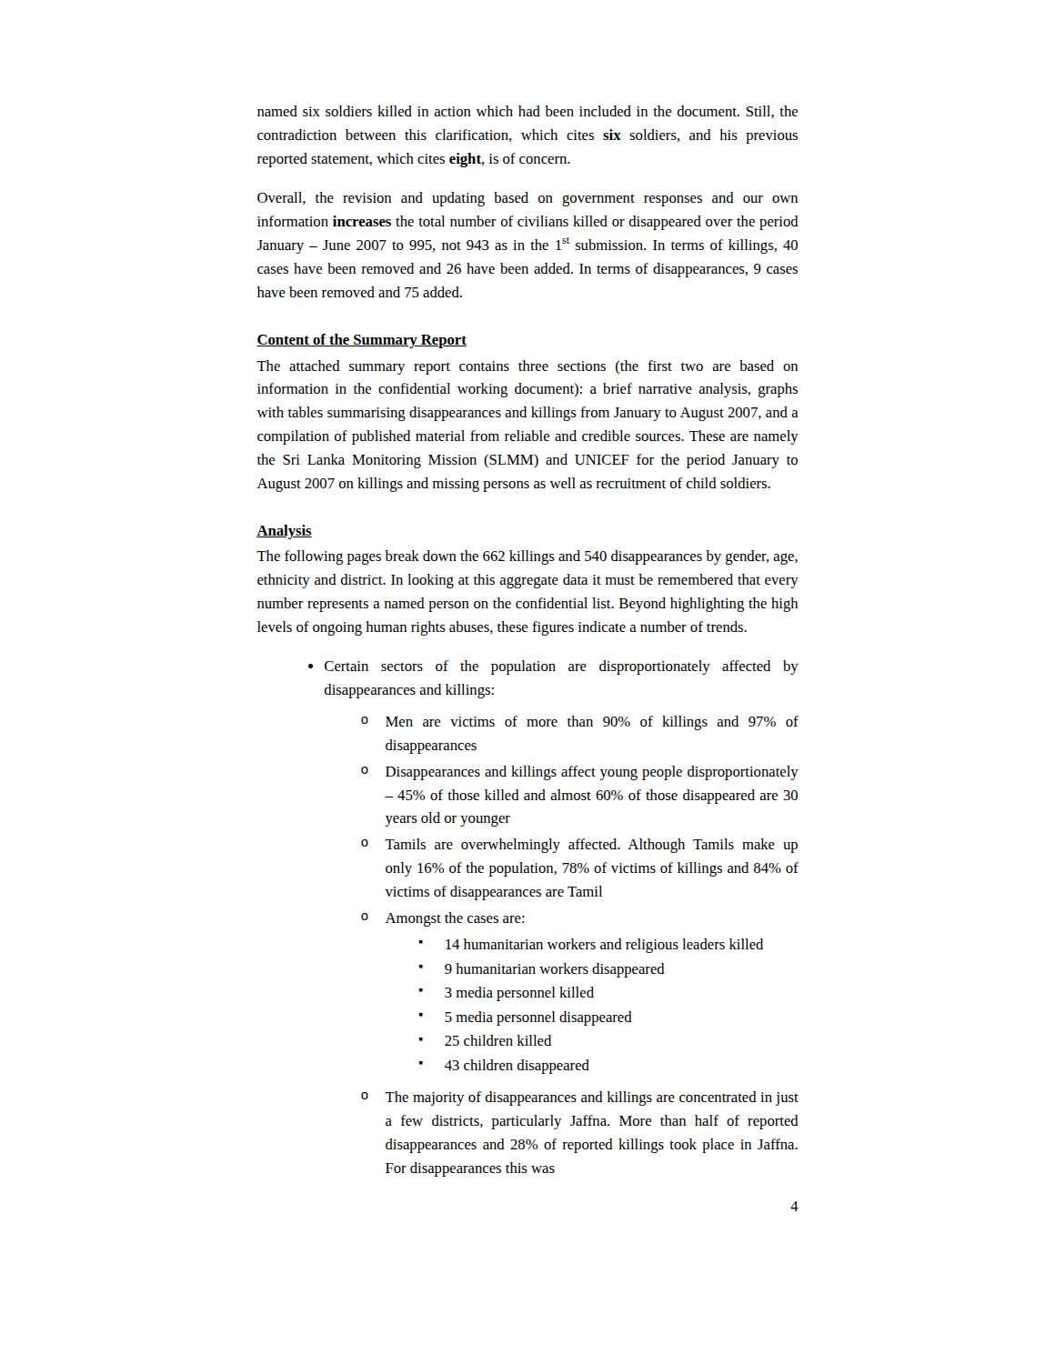named six soldiers killed in action which had been included in the document. Still, the contradiction between this clarification, which cites six soldiers, and his previous reported statement, which cites eight, is of concern.
Overall, the revision and updating based on government responses and our own information increases the total number of civilians killed or disappeared over the period January – June 2007 to 995, not 943 as in the 1st submission. In terms of killings, 40 cases have been removed and 26 have been added. In terms of disappearances, 9 cases have been removed and 75 added.
Content of the Summary Report
The attached summary report contains three sections (the first two are based on information in the confidential working document): a brief narrative analysis, graphs with tables summarising disappearances and killings from January to August 2007, and a compilation of published material from reliable and credible sources. These are namely the Sri Lanka Monitoring Mission (SLMM) and UNICEF for the period January to August 2007 on killings and missing persons as well as recruitment of child soldiers.
Analysis
The following pages break down the 662 killings and 540 disappearances by gender, age, ethnicity and district. In looking at this aggregate data it must be remembered that every number represents a named person on the confidential list. Beyond highlighting the high levels of ongoing human rights abuses, these figures indicate a number of trends.
Certain sectors of the population are disproportionately affected by disappearances and killings:
Men are victims of more than 90% of killings and 97% of disappearances
Disappearances and killings affect young people disproportionately – 45% of those killed and almost 60% of those disappeared are 30 years old or younger
Tamils are overwhelmingly affected. Although Tamils make up only 16% of the population, 78% of victims of killings and 84% of victims of disappearances are Tamil
Amongst the cases are:
14 humanitarian workers and religious leaders killed
9 humanitarian workers disappeared
3 media personnel killed
5 media personnel disappeared
25 children killed
43 children disappeared
The majority of disappearances and killings are concentrated in just a few districts, particularly Jaffna. More than half of reported disappearances and 28% of reported killings took place in Jaffna. For disappearances this was
4